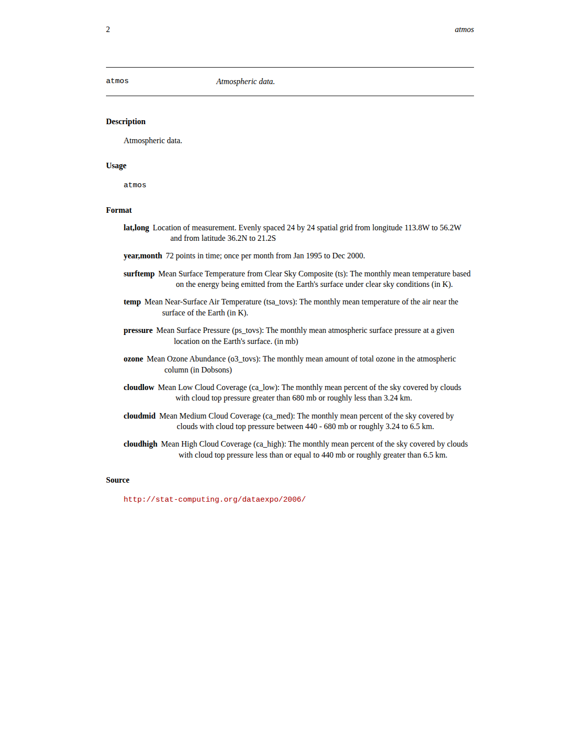2 atmos
| atmos | Atmospheric data. |
Description
Atmospheric data.
Usage
atmos
Format
lat,long
Location of measurement. Evenly spaced 24 by 24 spatial grid from longitude 113.8W to 56.2W and from latitude 36.2N to 21.2S
year,month
72 points in time; once per month from Jan 1995 to Dec 2000.
surftemp
Mean Surface Temperature from Clear Sky Composite (ts): The monthly mean temperature based on the energy being emitted from the Earth's surface under clear sky conditions (in K).
temp
Mean Near-Surface Air Temperature (tsa_tovs): The monthly mean temperature of the air near the surface of the Earth (in K).
pressure
Mean Surface Pressure (ps_tovs): The monthly mean atmospheric surface pressure at a given location on the Earth's surface. (in mb)
ozone
Mean Ozone Abundance (o3_tovs): The monthly mean amount of total ozone in the atmospheric column (in Dobsons)
cloudlow
Mean Low Cloud Coverage (ca_low): The monthly mean percent of the sky covered by clouds with cloud top pressure greater than 680 mb or roughly less than 3.24 km.
cloudmid
Mean Medium Cloud Coverage (ca_med): The monthly mean percent of the sky covered by clouds with cloud top pressure between 440 - 680 mb or roughly 3.24 to 6.5 km.
cloudhigh
Mean High Cloud Coverage (ca_high): The monthly mean percent of the sky covered by clouds with cloud top pressure less than or equal to 440 mb or roughly greater than 6.5 km.
Source
http://stat-computing.org/dataexpo/2006/